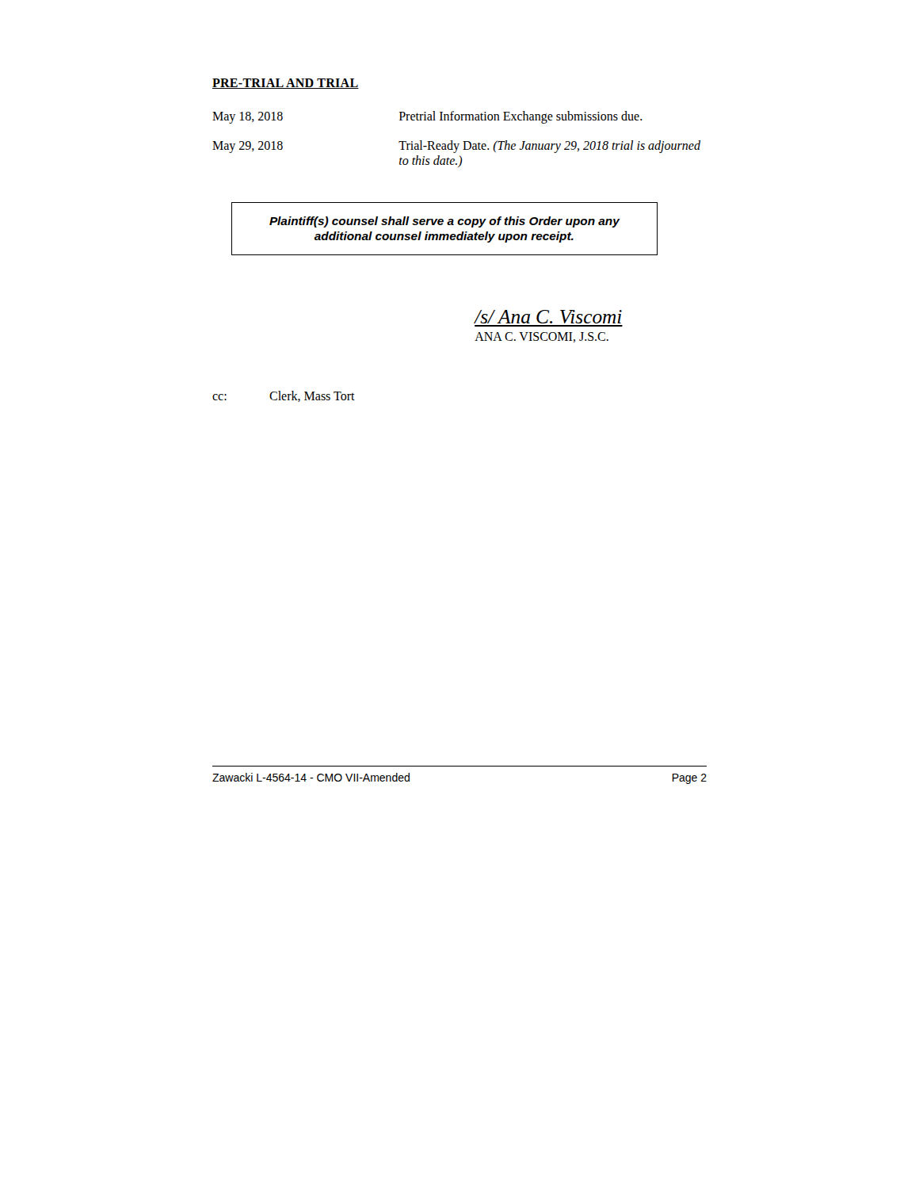PRE-TRIAL AND TRIAL
| May 18, 2018 | Pretrial Information Exchange submissions due. |
| May 29, 2018 | Trial-Ready Date. (The January 29, 2018 trial is adjourned to this date.) |
Plaintiff(s) counsel shall serve a copy of this Order upon any additional counsel immediately upon receipt.
/s/ Ana C. Viscomi
ANA C. VISCOMI, J.S.C.
| cc: | Clerk, Mass Tort |
Zawacki L-4564-14 - CMO VII-Amended Page 2